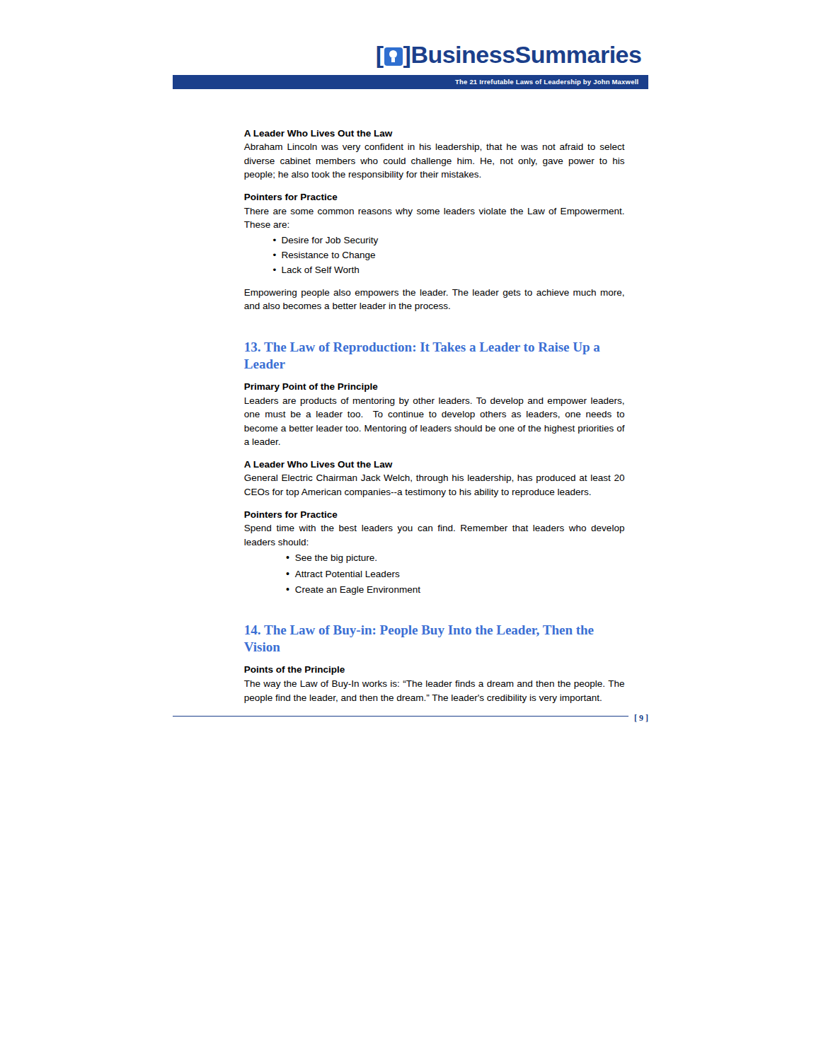[ ] Business Summaries
The 21 Irrefutable Laws of Leadership by John Maxwell
A Leader Who Lives Out the Law
Abraham Lincoln was very confident in his leadership, that he was not afraid to select diverse cabinet members who could challenge him. He, not only, gave power to his people; he also took the responsibility for their mistakes.
Pointers for Practice
There are some common reasons why some leaders violate the Law of Empowerment. These are:
Desire for Job Security
Resistance to Change
Lack of Self Worth
Empowering people also empowers the leader. The leader gets to achieve much more, and also becomes a better leader in the process.
13. The Law of Reproduction: It Takes a Leader to Raise Up a Leader
Primary Point of the Principle
Leaders are products of mentoring by other leaders. To develop and empower leaders, one must be a leader too. To continue to develop others as leaders, one needs to become a better leader too. Mentoring of leaders should be one of the highest priorities of a leader.
A Leader Who Lives Out the Law
General Electric Chairman Jack Welch, through his leadership, has produced at least 20 CEOs for top American companies--a testimony to his ability to reproduce leaders.
Pointers for Practice
Spend time with the best leaders you can find. Remember that leaders who develop leaders should:
See the big picture.
Attract Potential Leaders
Create an Eagle Environment
14. The Law of Buy-in: People Buy Into the Leader, Then the Vision
Points of the Principle
The way the Law of Buy-In works is: “The leader finds a dream and then the people. The people find the leader, and then the dream.” The leader's credibility is very important.
[ 9 ]